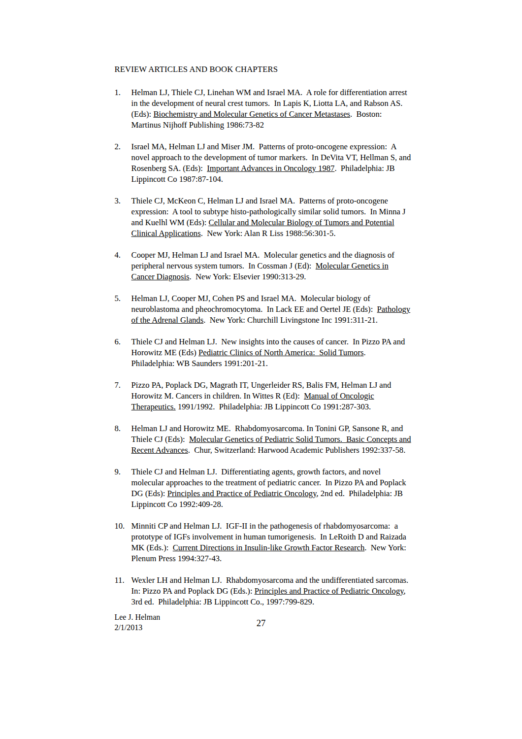REVIEW ARTICLES AND BOOK CHAPTERS
1. Helman LJ, Thiele CJ, Linehan WM and Israel MA. A role for differentiation arrest in the development of neural crest tumors. In Lapis K, Liotta LA, and Rabson AS. (Eds): Biochemistry and Molecular Genetics of Cancer Metastases. Boston: Martinus Nijhoff Publishing 1986:73-82
2. Israel MA, Helman LJ and Miser JM. Patterns of proto-oncogene expression: A novel approach to the development of tumor markers. In DeVita VT, Hellman S, and Rosenberg SA. (Eds): Important Advances in Oncology 1987. Philadelphia: JB Lippincott Co 1987:87-104.
3. Thiele CJ, McKeon C, Helman LJ and Israel MA. Patterns of proto-oncogene expression: A tool to subtype histo-pathologically similar solid tumors. In Minna J and Kuelhl WM (Eds): Cellular and Molecular Biology of Tumors and Potential Clinical Applications. New York: Alan R Liss 1988:56:301-5.
4. Cooper MJ, Helman LJ and Israel MA. Molecular genetics and the diagnosis of peripheral nervous system tumors. In Cossman J (Ed): Molecular Genetics in Cancer Diagnosis. New York: Elsevier 1990:313-29.
5. Helman LJ, Cooper MJ, Cohen PS and Israel MA. Molecular biology of neuroblastoma and pheochromocytoma. In Lack EE and Oertel JE (Eds): Pathology of the Adrenal Glands. New York: Churchill Livingstone Inc 1991:311-21.
6. Thiele CJ and Helman LJ. New insights into the causes of cancer. In Pizzo PA and Horowitz ME (Eds) Pediatric Clinics of North America: Solid Tumors. Philadelphia: WB Saunders 1991:201-21.
7. Pizzo PA, Poplack DG, Magrath IT, Ungerleider RS, Balis FM, Helman LJ and Horowitz M. Cancers in children. In Wittes R (Ed): Manual of Oncologic Therapeutics. 1991/1992. Philadelphia: JB Lippincott Co 1991:287-303.
8. Helman LJ and Horowitz ME. Rhabdomyosarcoma. In Tonini GP, Sansone R, and Thiele CJ (Eds): Molecular Genetics of Pediatric Solid Tumors. Basic Concepts and Recent Advances. Chur, Switzerland: Harwood Academic Publishers 1992:337-58.
9. Thiele CJ and Helman LJ. Differentiating agents, growth factors, and novel molecular approaches to the treatment of pediatric cancer. In Pizzo PA and Poplack DG (Eds): Principles and Practice of Pediatric Oncology, 2nd ed. Philadelphia: JB Lippincott Co 1992:409-28.
10. Minniti CP and Helman LJ. IGF-II in the pathogenesis of rhabdomyosarcoma: a prototype of IGFs involvement in human tumorigenesis. In LeRoith D and Raizada MK (Eds.): Current Directions in Insulin-like Growth Factor Research. New York: Plenum Press 1994:327-43.
11. Wexler LH and Helman LJ. Rhabdomyosarcoma and the undifferentiated sarcomas. In: Pizzo PA and Poplack DG (Eds.): Principles and Practice of Pediatric Oncology, 3rd ed. Philadelphia: JB Lippincott Co., 1997:799-829.
Lee J. Helman 2/1/2013
27